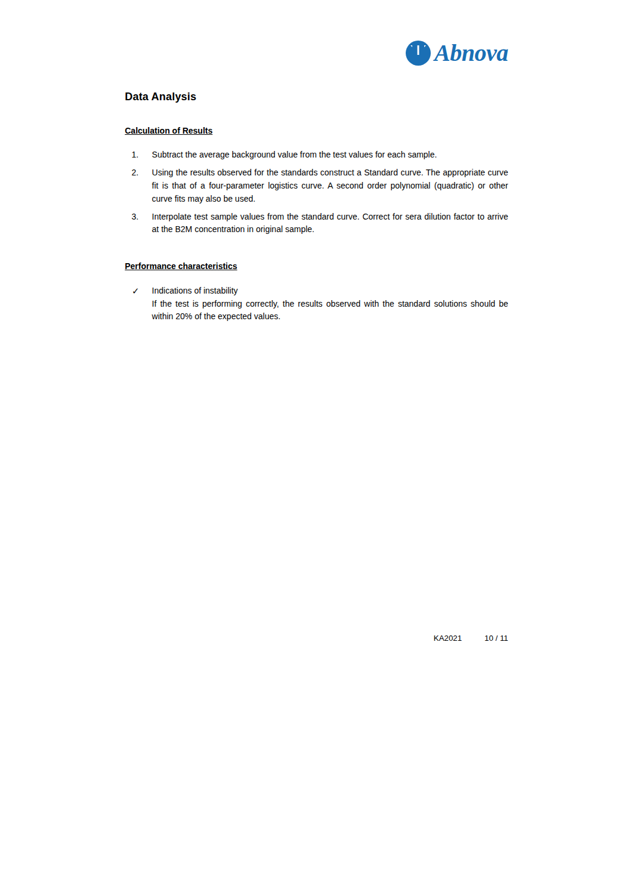Abnova
Data Analysis
Calculation of Results
Subtract the average background value from the test values for each sample.
Using the results observed for the standards construct a Standard curve. The appropriate curve fit is that of a four-parameter logistics curve. A second order polynomial (quadratic) or other curve fits may also be used.
Interpolate test sample values from the standard curve. Correct for sera dilution factor to arrive at the B2M concentration in original sample.
Performance characteristics
Indications of instability If the test is performing correctly, the results observed with the standard solutions should be within 20% of the expected values.
KA202110 / 11